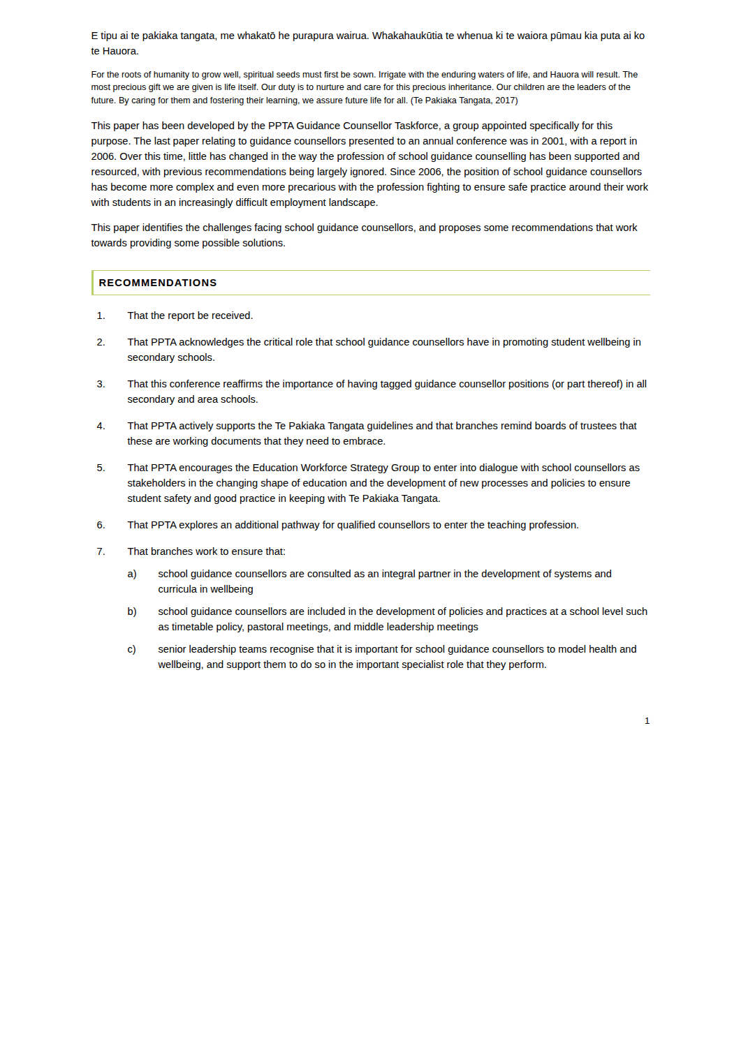E tipu ai te pakiaka tangata, me whakatō he purapura wairua. Whakahaukūtia te whenua ki te waiora pūmau kia puta ai ko te Hauora.
For the roots of humanity to grow well, spiritual seeds must first be sown. Irrigate with the enduring waters of life, and Hauora will result. The most precious gift we are given is life itself. Our duty is to nurture and care for this precious inheritance. Our children are the leaders of the future. By caring for them and fostering their learning, we assure future life for all. (Te Pakiaka Tangata, 2017)
This paper has been developed by the PPTA Guidance Counsellor Taskforce, a group appointed specifically for this purpose. The last paper relating to guidance counsellors presented to an annual conference was in 2001, with a report in 2006. Over this time, little has changed in the way the profession of school guidance counselling has been supported and resourced, with previous recommendations being largely ignored. Since 2006, the position of school guidance counsellors has become more complex and even more precarious with the profession fighting to ensure safe practice around their work with students in an increasingly difficult employment landscape.
This paper identifies the challenges facing school guidance counsellors, and proposes some recommendations that work towards providing some possible solutions.
Recommendations
That the report be received.
That PPTA acknowledges the critical role that school guidance counsellors have in promoting student wellbeing in secondary schools.
That this conference reaffirms the importance of having tagged guidance counsellor positions (or part thereof) in all secondary and area schools.
That PPTA actively supports the Te Pakiaka Tangata guidelines and that branches remind boards of trustees that these are working documents that they need to embrace.
That PPTA encourages the Education Workforce Strategy Group to enter into dialogue with school counsellors as stakeholders in the changing shape of education and the development of new processes and policies to ensure student safety and good practice in keeping with Te Pakiaka Tangata.
That PPTA explores an additional pathway for qualified counsellors to enter the teaching profession.
That branches work to ensure that:
school guidance counsellors are consulted as an integral partner in the development of systems and curricula in wellbeing
school guidance counsellors are included in the development of policies and practices at a school level such as timetable policy, pastoral meetings, and middle leadership meetings
senior leadership teams recognise that it is important for school guidance counsellors to model health and wellbeing, and support them to do so in the important specialist role that they perform.
1